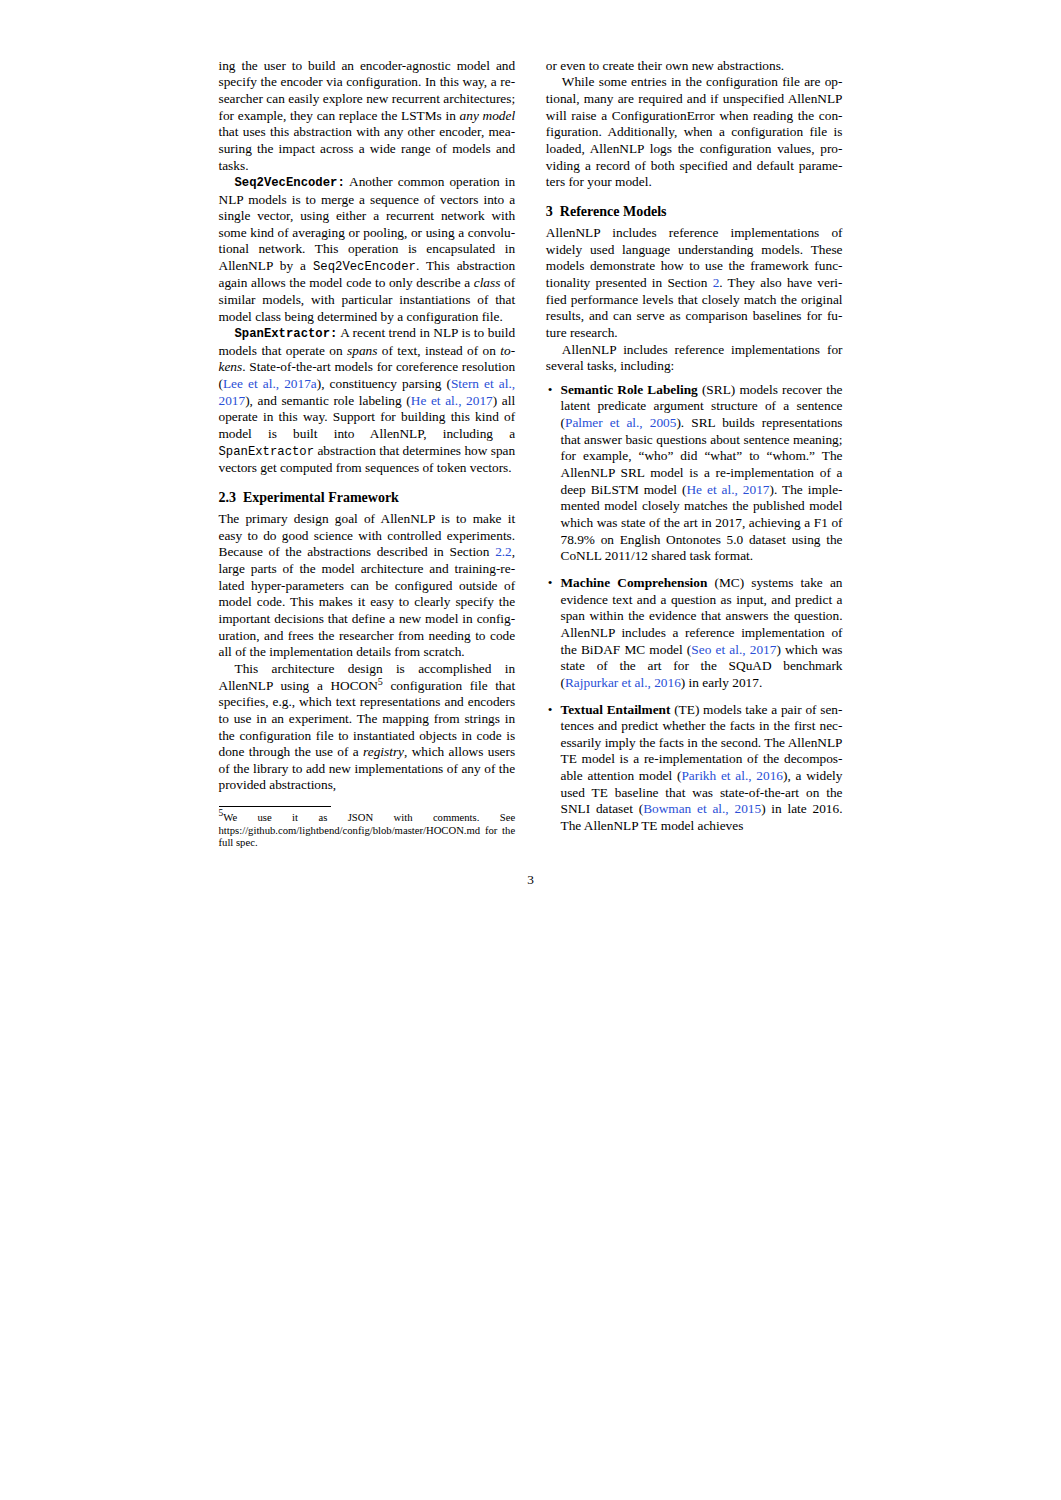ing the user to build an encoder-agnostic model and specify the encoder via configuration. In this way, a researcher can easily explore new recurrent architectures; for example, they can replace the LSTMs in any model that uses this abstraction with any other encoder, measuring the impact across a wide range of models and tasks.
Seq2VecEncoder: Another common operation in NLP models is to merge a sequence of vectors into a single vector, using either a recurrent network with some kind of averaging or pooling, or using a convolutional network. This operation is encapsulated in AllenNLP by a Seq2VecEncoder. This abstraction again allows the model code to only describe a class of similar models, with particular instantiations of that model class being determined by a configuration file.
SpanExtractor: A recent trend in NLP is to build models that operate on spans of text, instead of on tokens. State-of-the-art models for coreference resolution (Lee et al., 2017a), constituency parsing (Stern et al., 2017), and semantic role labeling (He et al., 2017) all operate in this way. Support for building this kind of model is built into AllenNLP, including a SpanExtractor abstraction that determines how span vectors get computed from sequences of token vectors.
2.3 Experimental Framework
The primary design goal of AllenNLP is to make it easy to do good science with controlled experiments. Because of the abstractions described in Section 2.2, large parts of the model architecture and training-related hyper-parameters can be configured outside of model code. This makes it easy to clearly specify the important decisions that define a new model in configuration, and frees the researcher from needing to code all of the implementation details from scratch.
This architecture design is accomplished in AllenNLP using a HOCON5 configuration file that specifies, e.g., which text representations and encoders to use in an experiment. The mapping from strings in the configuration file to instantiated objects in code is done through the use of a registry, which allows users of the library to add new implementations of any of the provided abstractions,
5We use it as JSON with comments. See https://github.com/lightbend/config/blob/master/HOCON.md for the full spec.
or even to create their own new abstractions.
While some entries in the configuration file are optional, many are required and if unspecified AllenNLP will raise a ConfigurationError when reading the configuration. Additionally, when a configuration file is loaded, AllenNLP logs the configuration values, providing a record of both specified and default parameters for your model.
3 Reference Models
AllenNLP includes reference implementations of widely used language understanding models. These models demonstrate how to use the framework functionality presented in Section 2. They also have verified performance levels that closely match the original results, and can serve as comparison baselines for future research.
AllenNLP includes reference implementations for several tasks, including:
Semantic Role Labeling (SRL) models recover the latent predicate argument structure of a sentence (Palmer et al., 2005). SRL builds representations that answer basic questions about sentence meaning; for example, “who” did “what” to “whom.” The AllenNLP SRL model is a re-implementation of a deep BiLSTM model (He et al., 2017). The implemented model closely matches the published model which was state of the art in 2017, achieving a F1 of 78.9% on English Ontonotes 5.0 dataset using the CoNLL 2011/12 shared task format.
Machine Comprehension (MC) systems take an evidence text and a question as input, and predict a span within the evidence that answers the question. AllenNLP includes a reference implementation of the BiDAF MC model (Seo et al., 2017) which was state of the art for the SQuAD benchmark (Rajpurkar et al., 2016) in early 2017.
Textual Entailment (TE) models take a pair of sentences and predict whether the facts in the first necessarily imply the facts in the second. The AllenNLP TE model is a re-implementation of the decomposable attention model (Parikh et al., 2016), a widely used TE baseline that was state-of-the-art on the SNLI dataset (Bowman et al., 2015) in late 2016. The AllenNLP TE model achieves
3